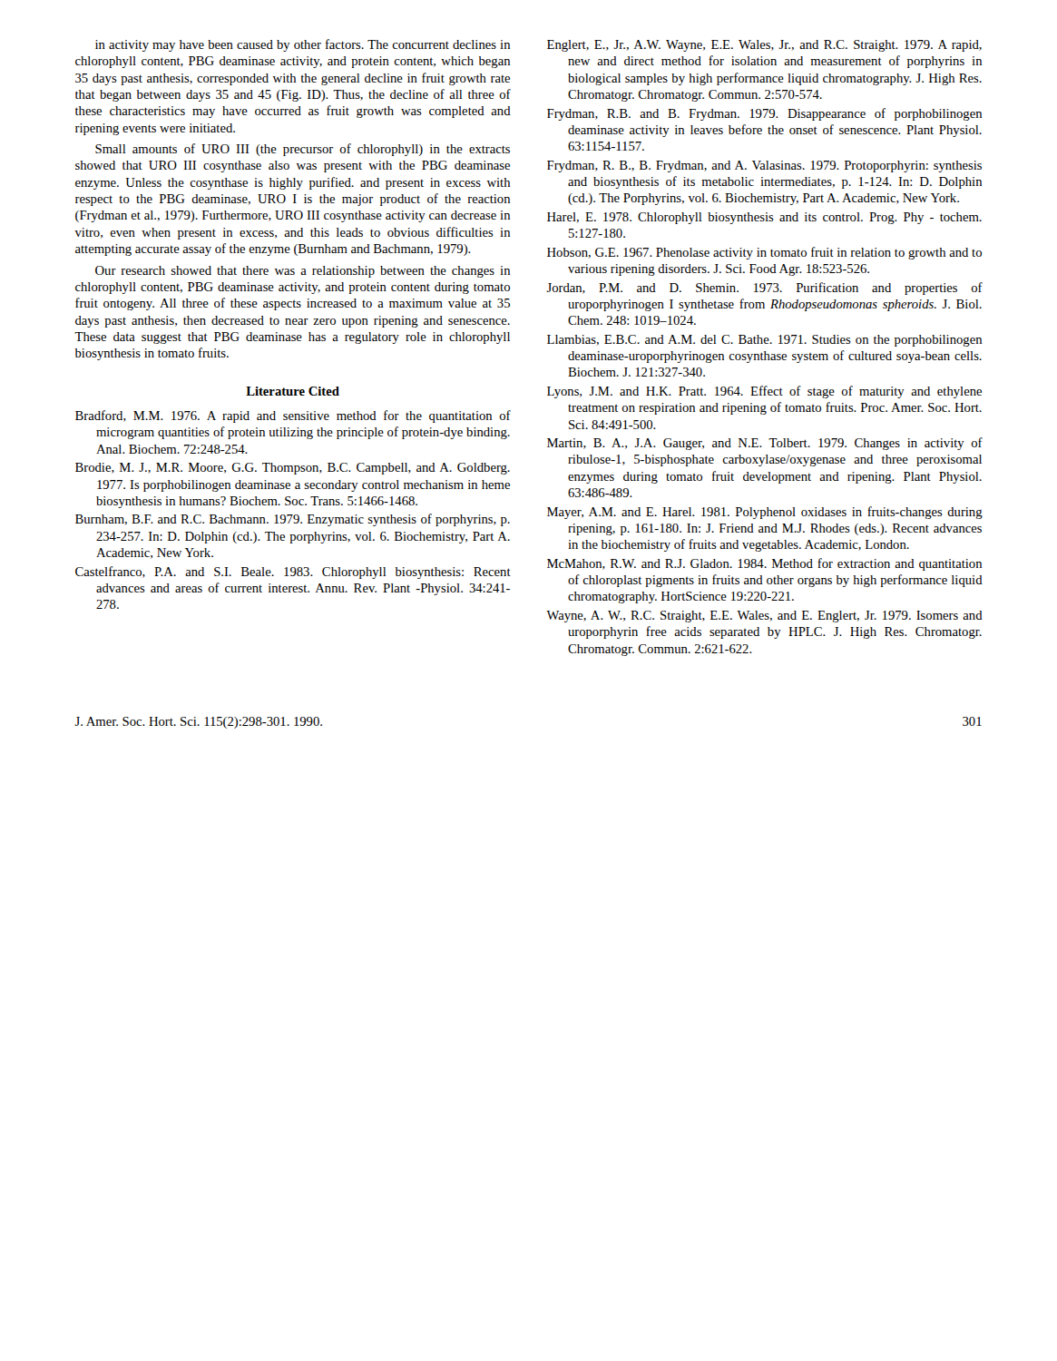in activity may have been caused by other factors. The concurrent declines in chlorophyll content, PBG deaminase activity, and protein content, which began 35 days past anthesis, corresponded with the general decline in fruit growth rate that began between days 35 and 45 (Fig. ID). Thus, the decline of all three of these characteristics may have occurred as fruit growth was completed and ripening events were initiated.
Small amounts of URO III (the precursor of chlorophyll) in the extracts showed that URO III cosynthase also was present with the PBG deaminase enzyme. Unless the cosynthase is highly purified. and present in excess with respect to the PBG deaminase, URO I is the major product of the reaction (Frydman et al., 1979). Furthermore, URO III cosynthase activity can decrease in vitro, even when present in excess, and this leads to obvious difficulties in attempting accurate assay of the enzyme (Burnham and Bachmann, 1979).
Our research showed that there was a relationship between the changes in chlorophyll content, PBG deaminase activity, and protein content during tomato fruit ontogeny. All three of these aspects increased to a maximum value at 35 days past anthesis, then decreased to near zero upon ripening and senescence. These data suggest that PBG deaminase has a regulatory role in chlorophyll biosynthesis in tomato fruits.
Literature Cited
Bradford, M.M. 1976. A rapid and sensitive method for the quantitation of microgram quantities of protein utilizing the principle of protein-dye binding. Anal. Biochem. 72:248-254.
Brodie, M. J., M.R. Moore, G.G. Thompson, B.C. Campbell, and A. Goldberg. 1977. Is porphobilinogen deaminase a secondary control mechanism in heme biosynthesis in humans? Biochem. Soc. Trans. 5:1466-1468.
Burnham, B.F. and R.C. Bachmann. 1979. Enzymatic synthesis of porphyrins, p. 234-257. In: D. Dolphin (cd.). The porphyrins, vol. 6. Biochemistry, Part A. Academic, New York.
Castelfranco, P.A. and S.I. Beale. 1983. Chlorophyll biosynthesis: Recent advances and areas of current interest. Annu. Rev. Plant -Physiol. 34:241-278.
Englert, E., Jr., A.W. Wayne, E.E. Wales, Jr., and R.C. Straight. 1979. A rapid, new and direct method for isolation and measurement of porphyrins in biological samples by high performance liquid chromatography. J. High Res. Chromatogr. Chromatogr. Commun. 2:570-574.
Frydman, R.B. and B. Frydman. 1979. Disappearance of porphobilinogen deaminase activity in leaves before the onset of senescence. Plant Physiol. 63:1154-1157.
Frydman, R. B., B. Frydman, and A. Valasinas. 1979. Protoporphyrin: synthesis and biosynthesis of its metabolic intermediates, p. 1-124. In: D. Dolphin (cd.). The Porphyrins, vol. 6. Biochemistry, Part A. Academic, New York.
Harel, E. 1978. Chlorophyll biosynthesis and its control. Prog. Phy - tochem. 5:127-180.
Hobson, G.E. 1967. Phenolase activity in tomato fruit in relation to growth and to various ripening disorders. J. Sci. Food Agr. 18:523-526.
Jordan, P.M. and D. Shemin. 1973. Purification and properties of uroporphyrinogen I synthetase from Rhodopseudomonas spheroids. J. Biol. Chem. 248: 1019–1024.
Llambias, E.B.C. and A.M. del C. Bathe. 1971. Studies on the porphobilinogen deaminase-uroporphyrinogen cosynthase system of cultured soya-bean cells. Biochem. J. 121:327-340.
Lyons, J.M. and H.K. Pratt. 1964. Effect of stage of maturity and ethylene treatment on respiration and ripening of tomato fruits. Proc. Amer. Soc. Hort. Sci. 84:491-500.
Martin, B. A., J.A. Gauger, and N.E. Tolbert. 1979. Changes in activity of ribulose-1, 5-bisphosphate carboxylase/oxygenase and three peroxisomal enzymes during tomato fruit development and ripening. Plant Physiol. 63:486-489.
Mayer, A.M. and E. Harel. 1981. Polyphenol oxidases in fruits-changes during ripening, p. 161-180. In: J. Friend and M.J. Rhodes (eds.). Recent advances in the biochemistry of fruits and vegetables. Academic, London.
McMahon, R.W. and R.J. Gladon. 1984. Method for extraction and quantitation of chloroplast pigments in fruits and other organs by high performance liquid chromatography. HortScience 19:220-221.
Wayne, A. W., R.C. Straight, E.E. Wales, and E. Englert, Jr. 1979. Isomers and uroporphyrin free acids separated by HPLC. J. High Res. Chromatogr. Chromatogr. Commun. 2:621-622.
J. Amer. Soc. Hort. Sci. 115(2):298-301. 1990.
301